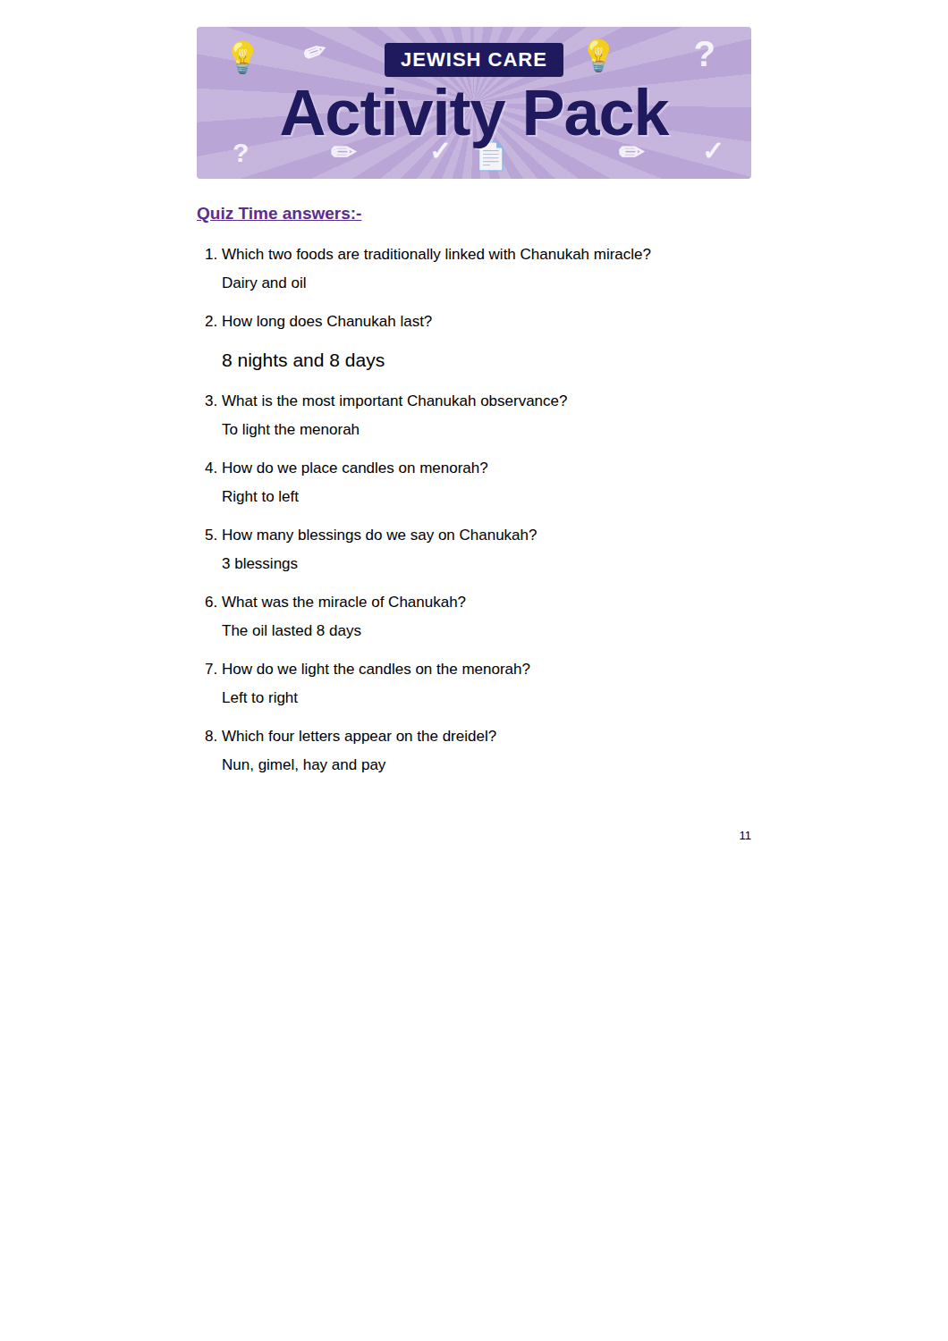💡 ✏ ✓ ? ✏ ✓ 💡 ? ✏ ✓ 📄
JEWISH CARE
Activity Pack
Quiz Time answers:-
Which two foods are traditionally linked with Chanukah miracle? Dairy and oil
How long does Chanukah last? 8 nights and 8 days
What is the most important Chanukah observance? To light the menorah
How do we place candles on menorah? Right to left
How many blessings do we say on Chanukah? 3 blessings
What was the miracle of Chanukah? The oil lasted 8 days
How do we light the candles on the menorah? Left to right
Which four letters appear on the dreidel? Nun, gimel, hay and pay
11